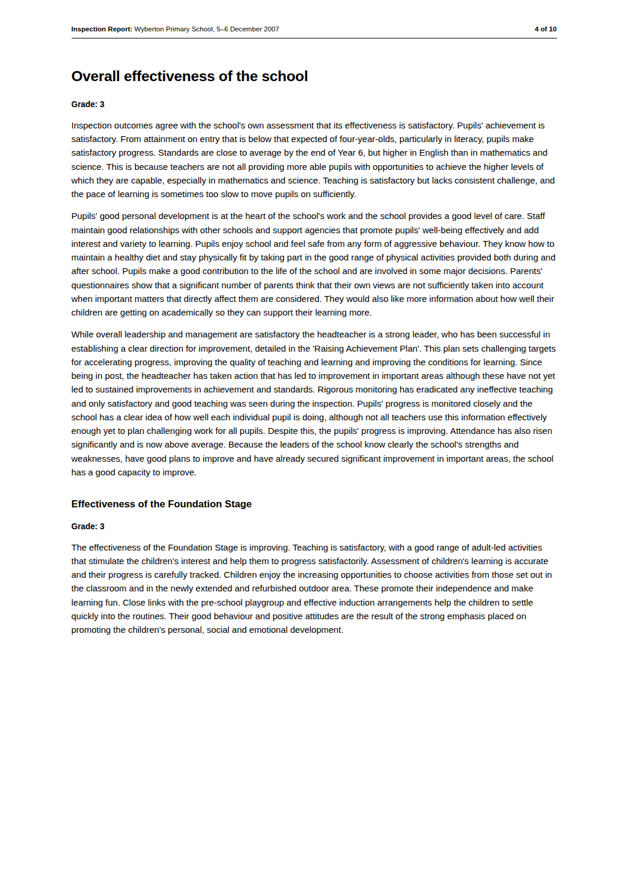Inspection Report: Wyberton Primary School, 5–6 December 2007
4 of 10
Overall effectiveness of the school
Grade: 3
Inspection outcomes agree with the school's own assessment that its effectiveness is satisfactory. Pupils' achievement is satisfactory. From attainment on entry that is below that expected of four-year-olds, particularly in literacy, pupils make satisfactory progress. Standards are close to average by the end of Year 6, but higher in English than in mathematics and science. This is because teachers are not all providing more able pupils with opportunities to achieve the higher levels of which they are capable, especially in mathematics and science. Teaching is satisfactory but lacks consistent challenge, and the pace of learning is sometimes too slow to move pupils on sufficiently.
Pupils' good personal development is at the heart of the school's work and the school provides a good level of care. Staff maintain good relationships with other schools and support agencies that promote pupils' well-being effectively and add interest and variety to learning. Pupils enjoy school and feel safe from any form of aggressive behaviour. They know how to maintain a healthy diet and stay physically fit by taking part in the good range of physical activities provided both during and after school. Pupils make a good contribution to the life of the school and are involved in some major decisions. Parents' questionnaires show that a significant number of parents think that their own views are not sufficiently taken into account when important matters that directly affect them are considered. They would also like more information about how well their children are getting on academically so they can support their learning more.
While overall leadership and management are satisfactory the headteacher is a strong leader, who has been successful in establishing a clear direction for improvement, detailed in the 'Raising Achievement Plan'. This plan sets challenging targets for accelerating progress, improving the quality of teaching and learning and improving the conditions for learning. Since being in post, the headteacher has taken action that has led to improvement in important areas although these have not yet led to sustained improvements in achievement and standards. Rigorous monitoring has eradicated any ineffective teaching and only satisfactory and good teaching was seen during the inspection. Pupils' progress is monitored closely and the school has a clear idea of how well each individual pupil is doing, although not all teachers use this information effectively enough yet to plan challenging work for all pupils. Despite this, the pupils' progress is improving. Attendance has also risen significantly and is now above average. Because the leaders of the school know clearly the school's strengths and weaknesses, have good plans to improve and have already secured significant improvement in important areas, the school has a good capacity to improve.
Effectiveness of the Foundation Stage
Grade: 3
The effectiveness of the Foundation Stage is improving. Teaching is satisfactory, with a good range of adult-led activities that stimulate the children's interest and help them to progress satisfactorily. Assessment of children's learning is accurate and their progress is carefully tracked. Children enjoy the increasing opportunities to choose activities from those set out in the classroom and in the newly extended and refurbished outdoor area. These promote their independence and make learning fun. Close links with the pre-school playgroup and effective induction arrangements help the children to settle quickly into the routines. Their good behaviour and positive attitudes are the result of the strong emphasis placed on promoting the children's personal, social and emotional development.